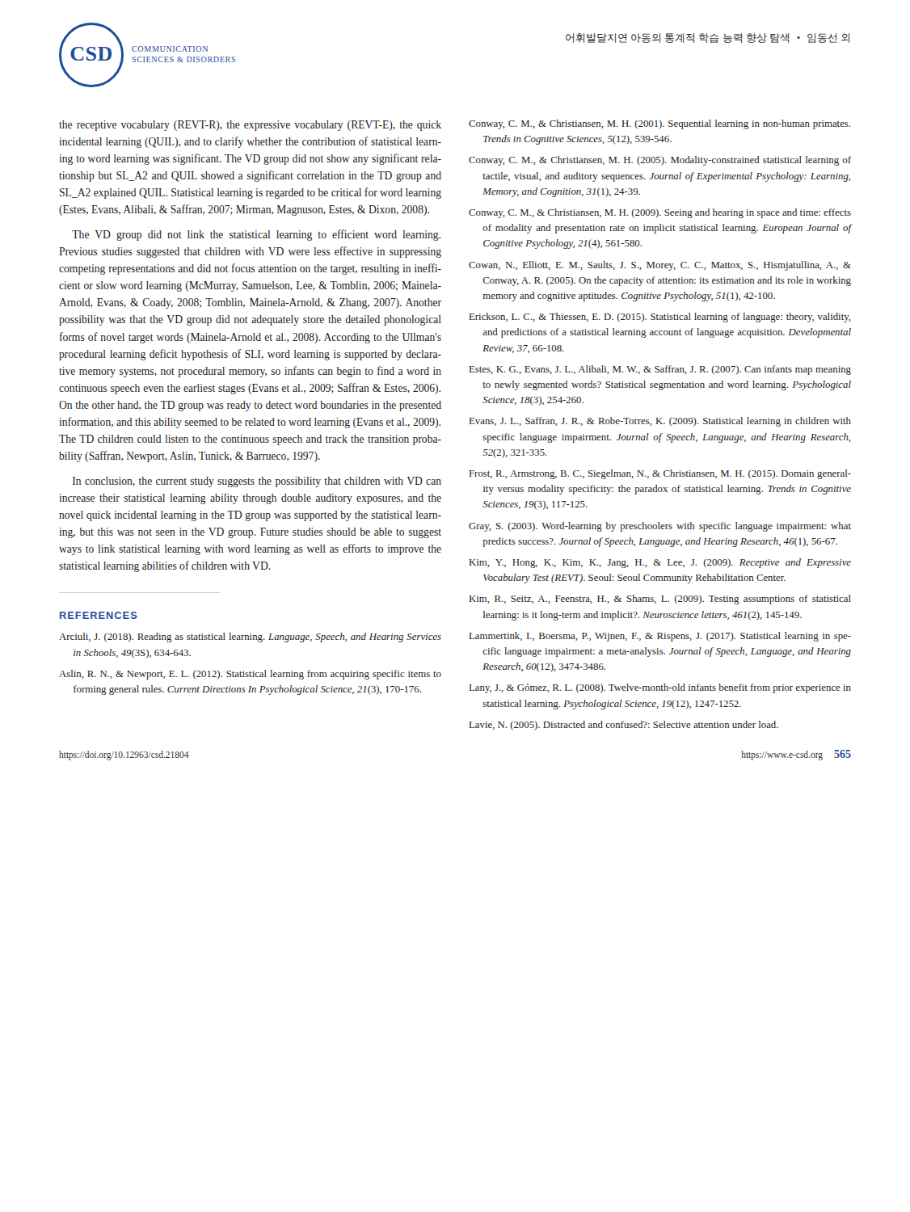CSD
Communication Sciences & Disorders
어휘발달지연 아동의 통계적 학습 능력 향상 탐색 • 임동선 외
the receptive vocabulary (REVT-R), the expressive vocabulary (REVT-E), the quick incidental learning (QUIL), and to clarify whether the contribution of statistical learning to word learning was significant. The VD group did not show any significant relationship but SL_A2 and QUIL showed a significant correlation in the TD group and SL_A2 explained QUIL. Statistical learning is regarded to be critical for word learning (Estes, Evans, Alibali, & Saffran, 2007; Mirman, Magnuson, Estes, & Dixon, 2008).
The VD group did not link the statistical learning to efficient word learning. Previous studies suggested that children with VD were less effective in suppressing competing representations and did not focus attention on the target, resulting in inefficient or slow word learning (McMurray, Samuelson, Lee, & Tomblin, 2006; Mainela-Arnold, Evans, & Coady, 2008; Tomblin, Mainela-Arnold, & Zhang, 2007). Another possibility was that the VD group did not adequately store the detailed phonological forms of novel target words (Mainela-Arnold et al., 2008). According to the Ullman's procedural learning deficit hypothesis of SLI, word learning is supported by declarative memory systems, not procedural memory, so infants can begin to find a word in continuous speech even the earliest stages (Evans et al., 2009; Saffran & Estes, 2006). On the other hand, the TD group was ready to detect word boundaries in the presented information, and this ability seemed to be related to word learning (Evans et al., 2009). The TD children could listen to the continuous speech and track the transition probability (Saffran, Newport, Aslin, Tunick, & Barrueco, 1997).
In conclusion, the current study suggests the possibility that children with VD can increase their statistical learning ability through double auditory exposures, and the novel quick incidental learning in the TD group was supported by the statistical learning, but this was not seen in the VD group. Future studies should be able to suggest ways to link statistical learning with word learning as well as efforts to improve the statistical learning abilities of children with VD.
REFERENCES
Arciuli, J. (2018). Reading as statistical learning. Language, Speech, and Hearing Services in Schools, 49(3S), 634-643.
Aslin, R. N., & Newport, E. L. (2012). Statistical learning from acquiring specific items to forming general rules. Current Directions In Psychological Science, 21(3), 170-176.
Conway, C. M., & Christiansen, M. H. (2001). Sequential learning in non-human primates. Trends in Cognitive Sciences, 5(12), 539-546.
Conway, C. M., & Christiansen, M. H. (2005). Modality-constrained statistical learning of tactile, visual, and auditory sequences. Journal of Experimental Psychology: Learning, Memory, and Cognition, 31(1), 24-39.
Conway, C. M., & Christiansen, M. H. (2009). Seeing and hearing in space and time: effects of modality and presentation rate on implicit statistical learning. European Journal of Cognitive Psychology, 21(4), 561-580.
Cowan, N., Elliott, E. M., Saults, J. S., Morey, C. C., Mattox, S., Hismjatullina, A., & Conway, A. R. (2005). On the capacity of attention: its estimation and its role in working memory and cognitive aptitudes. Cognitive Psychology, 51(1), 42-100.
Erickson, L. C., & Thiessen, E. D. (2015). Statistical learning of language: theory, validity, and predictions of a statistical learning account of language acquisition. Developmental Review, 37, 66-108.
Estes, K. G., Evans, J. L., Alibali, M. W., & Saffran, J. R. (2007). Can infants map meaning to newly segmented words? Statistical segmentation and word learning. Psychological Science, 18(3), 254-260.
Evans, J. L., Saffran, J. R., & Robe-Torres, K. (2009). Statistical learning in children with specific language impairment. Journal of Speech, Language, and Hearing Research, 52(2), 321-335.
Frost, R., Armstrong, B. C., Siegelman, N., & Christiansen, M. H. (2015). Domain generality versus modality specificity: the paradox of statistical learning. Trends in Cognitive Sciences, 19(3), 117-125.
Gray, S. (2003). Word-learning by preschoolers with specific language impairment: what predicts success?. Journal of Speech, Language, and Hearing Research, 46(1), 56-67.
Kim, Y., Hong, K., Kim, K., Jang, H., & Lee, J. (2009). Receptive and Expressive Vocabulary Test (REVT). Seoul: Seoul Community Rehabilitation Center.
Kim, R., Seitz, A., Feenstra, H., & Shams, L. (2009). Testing assumptions of statistical learning: is it long-term and implicit?. Neuroscience letters, 461(2), 145-149.
Lammertink, I., Boersma, P., Wijnen, F., & Rispens, J. (2017). Statistical learning in specific language impairment: a meta-analysis. Journal of Speech, Language, and Hearing Research, 60(12), 3474-3486.
Lany, J., & Gómez, R. L. (2008). Twelve-month-old infants benefit from prior experience in statistical learning. Psychological Science, 19(12), 1247-1252.
Lavie, N. (2005). Distracted and confused?: Selective attention under load.
https://doi.org/10.12963/csd.21804
https://www.e-csd.org 565